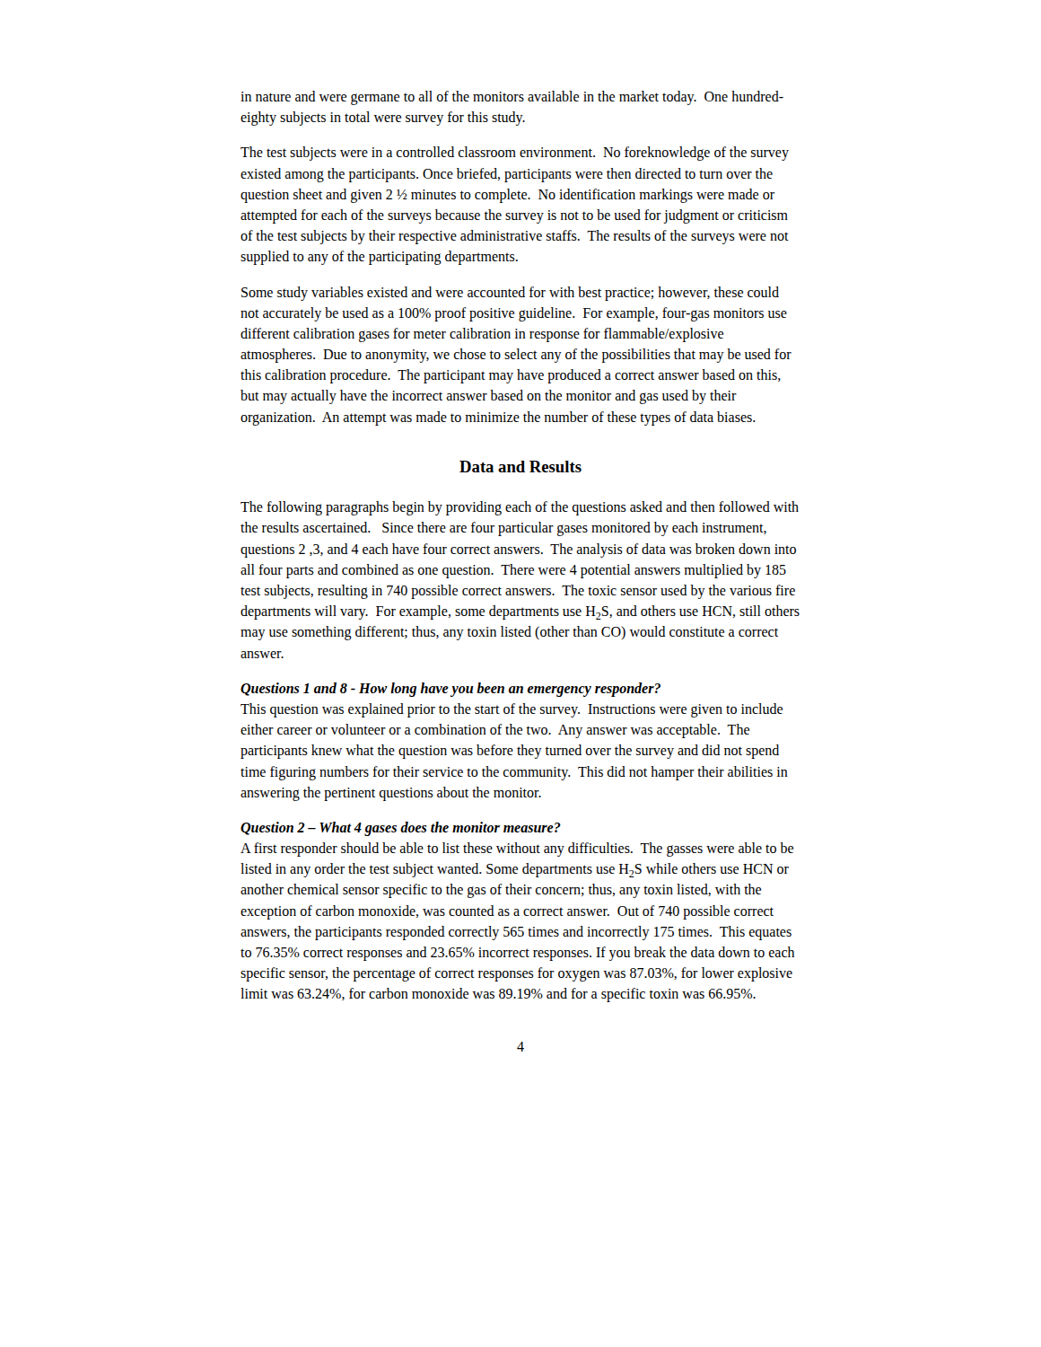in nature and were germane to all of the monitors available in the market today. One hundred-eighty subjects in total were survey for this study.
The test subjects were in a controlled classroom environment. No foreknowledge of the survey existed among the participants. Once briefed, participants were then directed to turn over the question sheet and given 2 ½ minutes to complete. No identification markings were made or attempted for each of the surveys because the survey is not to be used for judgment or criticism of the test subjects by their respective administrative staffs. The results of the surveys were not supplied to any of the participating departments.
Some study variables existed and were accounted for with best practice; however, these could not accurately be used as a 100% proof positive guideline. For example, four-gas monitors use different calibration gases for meter calibration in response for flammable/explosive atmospheres. Due to anonymity, we chose to select any of the possibilities that may be used for this calibration procedure. The participant may have produced a correct answer based on this, but may actually have the incorrect answer based on the monitor and gas used by their organization. An attempt was made to minimize the number of these types of data biases.
Data and Results
The following paragraphs begin by providing each of the questions asked and then followed with the results ascertained. Since there are four particular gases monitored by each instrument, questions 2 ,3, and 4 each have four correct answers. The analysis of data was broken down into all four parts and combined as one question. There were 4 potential answers multiplied by 185 test subjects, resulting in 740 possible correct answers. The toxic sensor used by the various fire departments will vary. For example, some departments use H2S, and others use HCN, still others may use something different; thus, any toxin listed (other than CO) would constitute a correct answer.
Questions 1 and 8 - How long have you been an emergency responder?
This question was explained prior to the start of the survey. Instructions were given to include either career or volunteer or a combination of the two. Any answer was acceptable. The participants knew what the question was before they turned over the survey and did not spend time figuring numbers for their service to the community. This did not hamper their abilities in answering the pertinent questions about the monitor.
Question 2 – What 4 gases does the monitor measure?
A first responder should be able to list these without any difficulties. The gasses were able to be listed in any order the test subject wanted. Some departments use H2S while others use HCN or another chemical sensor specific to the gas of their concern; thus, any toxin listed, with the exception of carbon monoxide, was counted as a correct answer. Out of 740 possible correct answers, the participants responded correctly 565 times and incorrectly 175 times. This equates to 76.35% correct responses and 23.65% incorrect responses. If you break the data down to each specific sensor, the percentage of correct responses for oxygen was 87.03%, for lower explosive limit was 63.24%, for carbon monoxide was 89.19% and for a specific toxin was 66.95%.
4